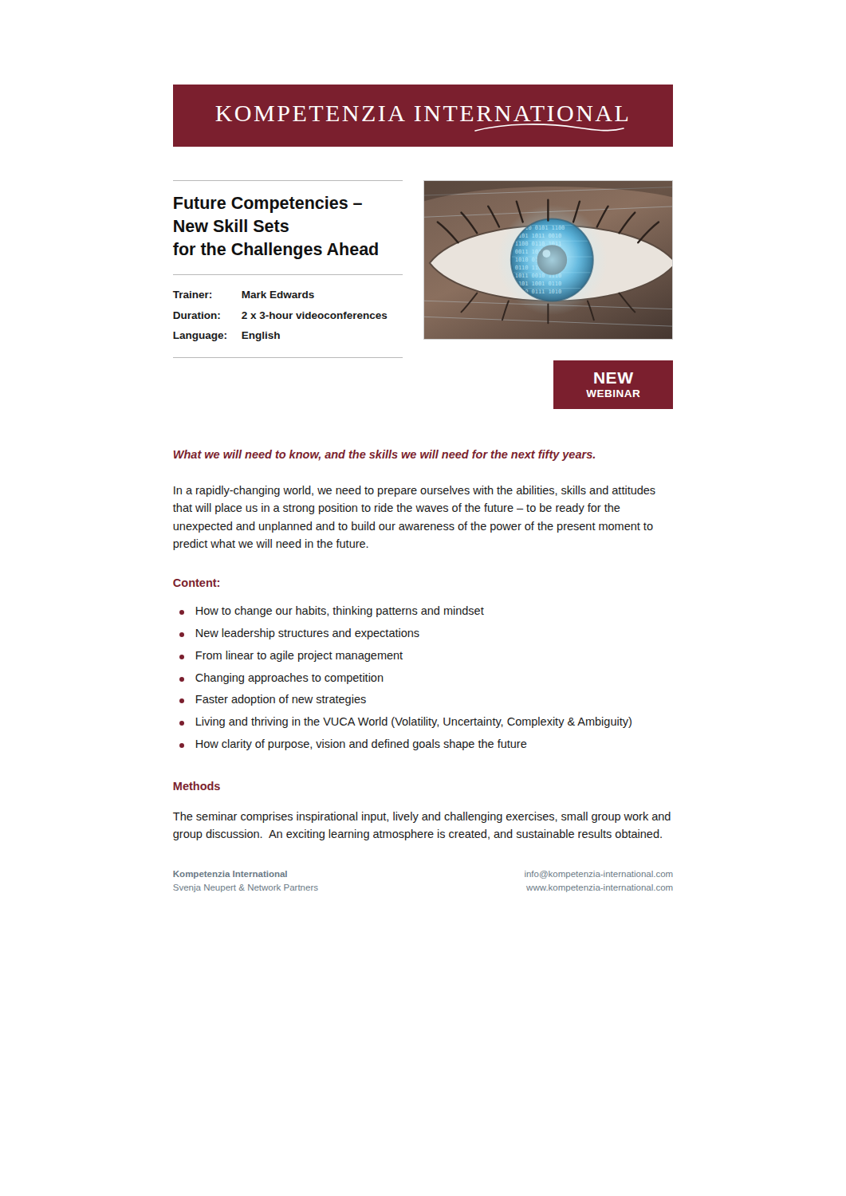KOMPETENZIA INTERNATIONAL
Future Competencies –
New Skill Sets
for the Challenges Ahead
Trainer: Mark Edwards
Duration: 2 x 3-hour videoconferences
Language: English
10110 0101 1100 0101 1011 0010 1100 0110 1011 0011 1010 0101 1010 0101 1101 0110 1100 0011 1011 0010 1110 0101 1001 0110 1100 0111 1010
NEW WEBINAR
What we will need to know, and the skills we will need for the next fifty years.
In a rapidly-changing world, we need to prepare ourselves with the abilities, skills and attitudes that will place us in a strong position to ride the waves of the future – to be ready for the unexpected and unplanned and to build our awareness of the power of the present moment to predict what we will need in the future.
Content:
How to change our habits, thinking patterns and mindset
New leadership structures and expectations
From linear to agile project management
Changing approaches to competition
Faster adoption of new strategies
Living and thriving in the VUCA World (Volatility, Uncertainty, Complexity & Ambiguity)
How clarity of purpose, vision and defined goals shape the future
Methods
The seminar comprises inspirational input, lively and challenging exercises, small group work and group discussion. An exciting learning atmosphere is created, and sustainable results obtained.
Kompetenzia International
Svenja Neupert & Network Partners
info@kompetenzia-international.com
www.kompetenzia-international.com